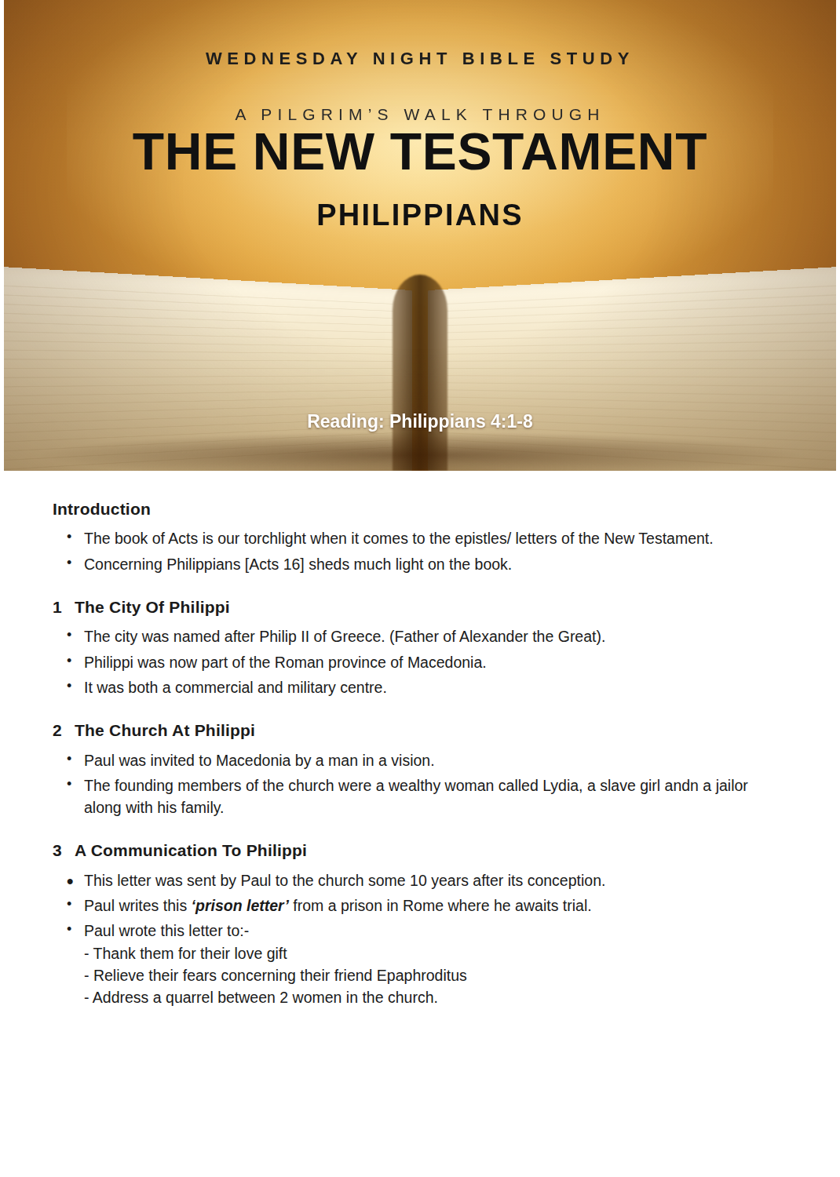Wednesday Night Bible Study
A Pilgrim’s Walk Through
The New Testament
Philippians
Reading: Philippians 4:1-8
Introduction
The book of Acts is our torchlight when it comes to the epistles/ letters of the New Testament.
Concerning Philippians [Acts 16] sheds much light on the book.
1 The City Of Philippi
The city was named after Philip II of Greece. (Father of Alexander the Great).
Philippi was now part of the Roman province of Macedonia.
It was both a commercial and military centre.
2 The Church At Philippi
Paul was invited to Macedonia by a man in a vision.
The founding members of the church were a wealthy woman called Lydia, a slave girl andn a jailor along with his family.
3 A Communication To Philippi
This letter was sent by Paul to the church some 10 years after its conception.
Paul writes this ‘prison letter’ from a prison in Rome where he awaits trial.
Paul wrote this letter to:- - Thank them for their love gift - Relieve their fears concerning their friend Epaphroditus - Address a quarrel between 2 women in the church.